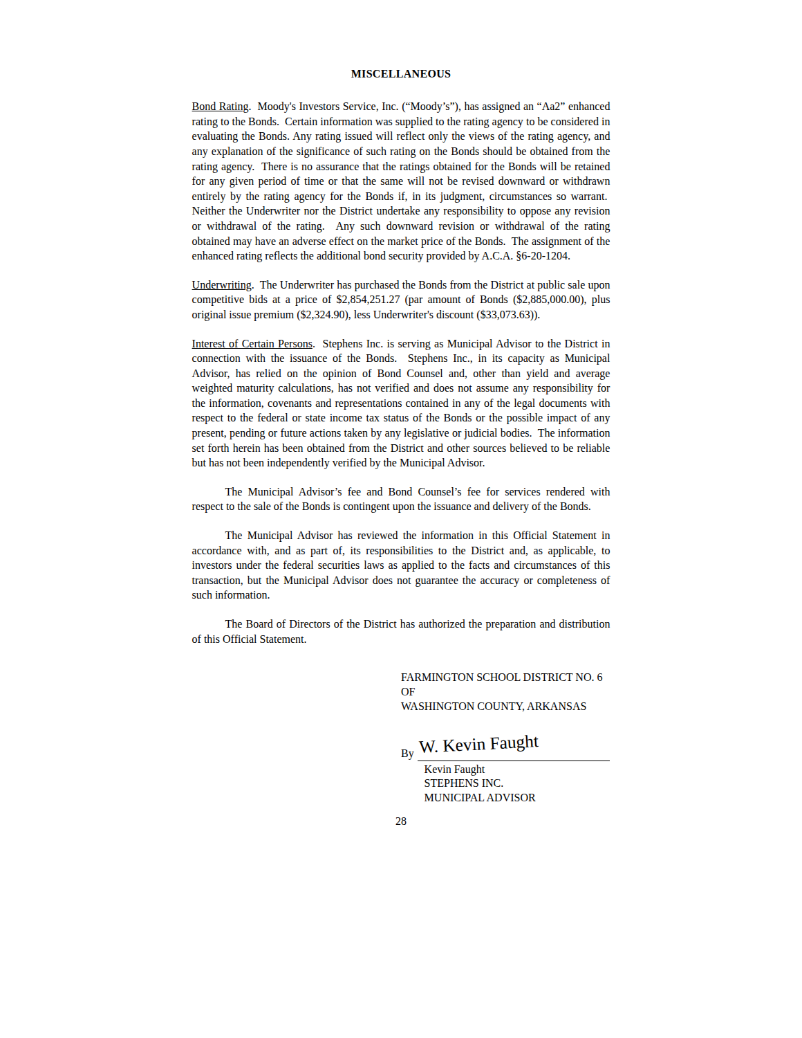MISCELLANEOUS
Bond Rating. Moody's Investors Service, Inc. (“Moody’s”), has assigned an “Aa2” enhanced rating to the Bonds. Certain information was supplied to the rating agency to be considered in evaluating the Bonds. Any rating issued will reflect only the views of the rating agency, and any explanation of the significance of such rating on the Bonds should be obtained from the rating agency. There is no assurance that the ratings obtained for the Bonds will be retained for any given period of time or that the same will not be revised downward or withdrawn entirely by the rating agency for the Bonds if, in its judgment, circumstances so warrant. Neither the Underwriter nor the District undertake any responsibility to oppose any revision or withdrawal of the rating. Any such downward revision or withdrawal of the rating obtained may have an adverse effect on the market price of the Bonds. The assignment of the enhanced rating reflects the additional bond security provided by A.C.A. §6-20-1204.
Underwriting. The Underwriter has purchased the Bonds from the District at public sale upon competitive bids at a price of $2,854,251.27 (par amount of Bonds ($2,885,000.00), plus original issue premium ($2,324.90), less Underwriter's discount ($33,073.63)).
Interest of Certain Persons. Stephens Inc. is serving as Municipal Advisor to the District in connection with the issuance of the Bonds. Stephens Inc., in its capacity as Municipal Advisor, has relied on the opinion of Bond Counsel and, other than yield and average weighted maturity calculations, has not verified and does not assume any responsibility for the information, covenants and representations contained in any of the legal documents with respect to the federal or state income tax status of the Bonds or the possible impact of any present, pending or future actions taken by any legislative or judicial bodies. The information set forth herein has been obtained from the District and other sources believed to be reliable but has not been independently verified by the Municipal Advisor.
The Municipal Advisor’s fee and Bond Counsel’s fee for services rendered with respect to the sale of the Bonds is contingent upon the issuance and delivery of the Bonds.
The Municipal Advisor has reviewed the information in this Official Statement in accordance with, and as part of, its responsibilities to the District and, as applicable, to investors under the federal securities laws as applied to the facts and circumstances of this transaction, but the Municipal Advisor does not guarantee the accuracy or completeness of such information.
The Board of Directors of the District has authorized the preparation and distribution of this Official Statement.
FARMINGTON SCHOOL DISTRICT NO. 6 OF
WASHINGTON COUNTY, ARKANSAS
By W. Kevin Faught
Kevin Faught
STEPHENS INC.
MUNICIPAL ADVISOR
28